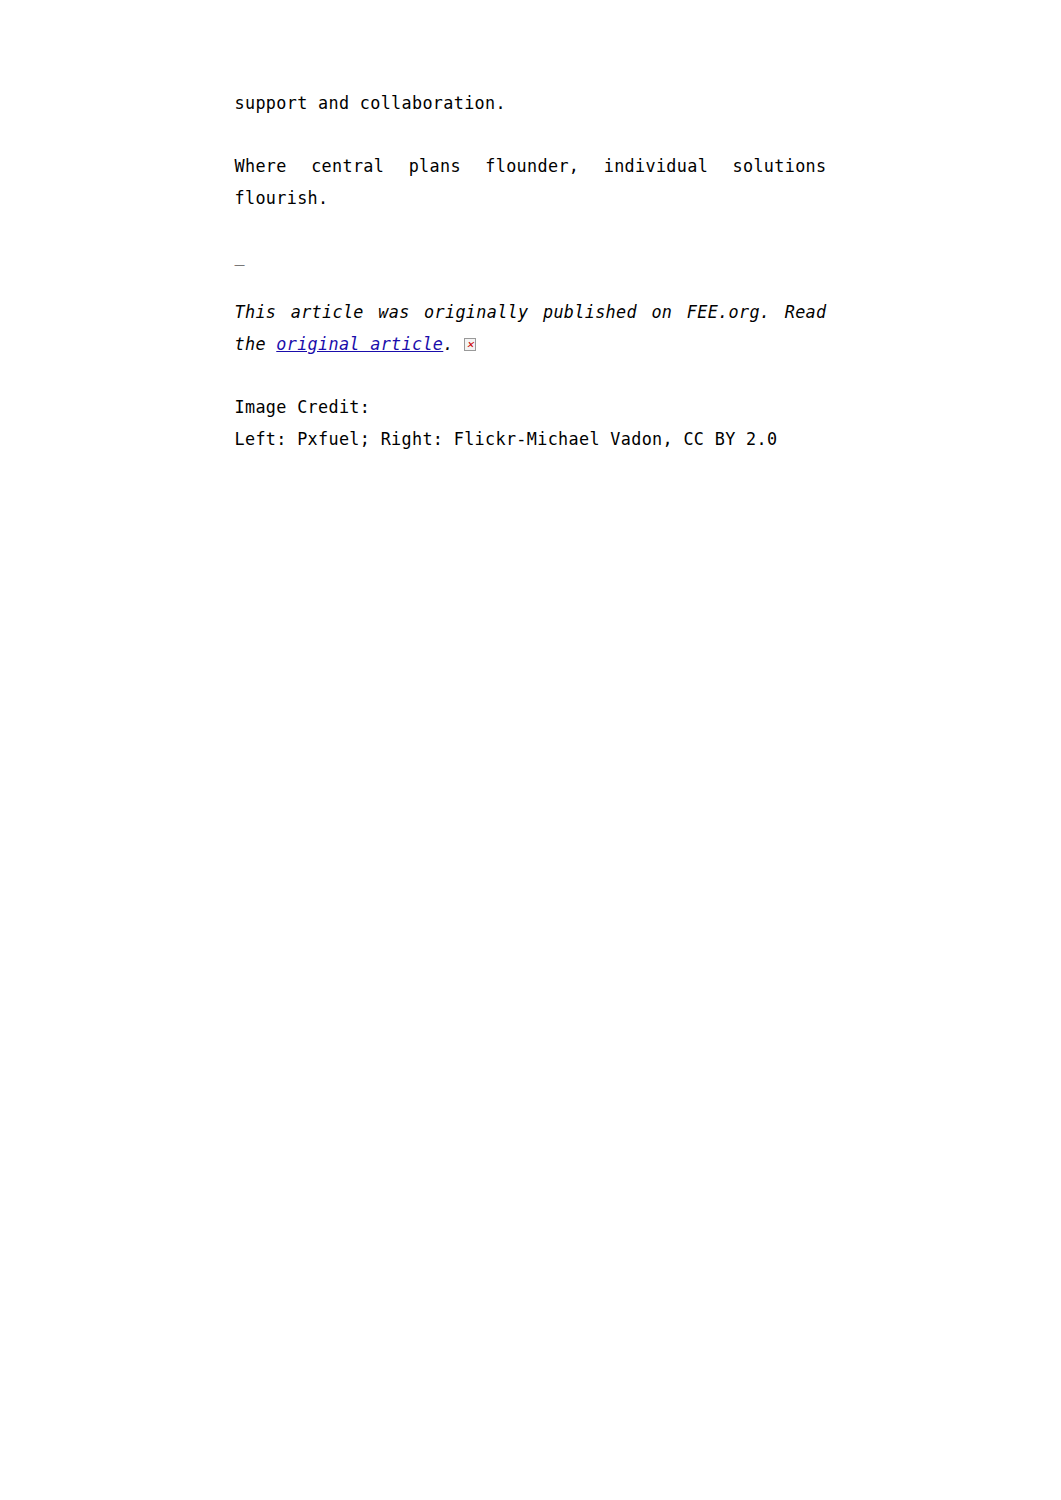support and collaboration.
Where central plans flounder, individual solutions flourish.
_
This article was originally published on FEE.org. Read the original article. ✕
Image Credit:
Left: Pxfuel; Right: Flickr-Michael Vadon, CC BY 2.0